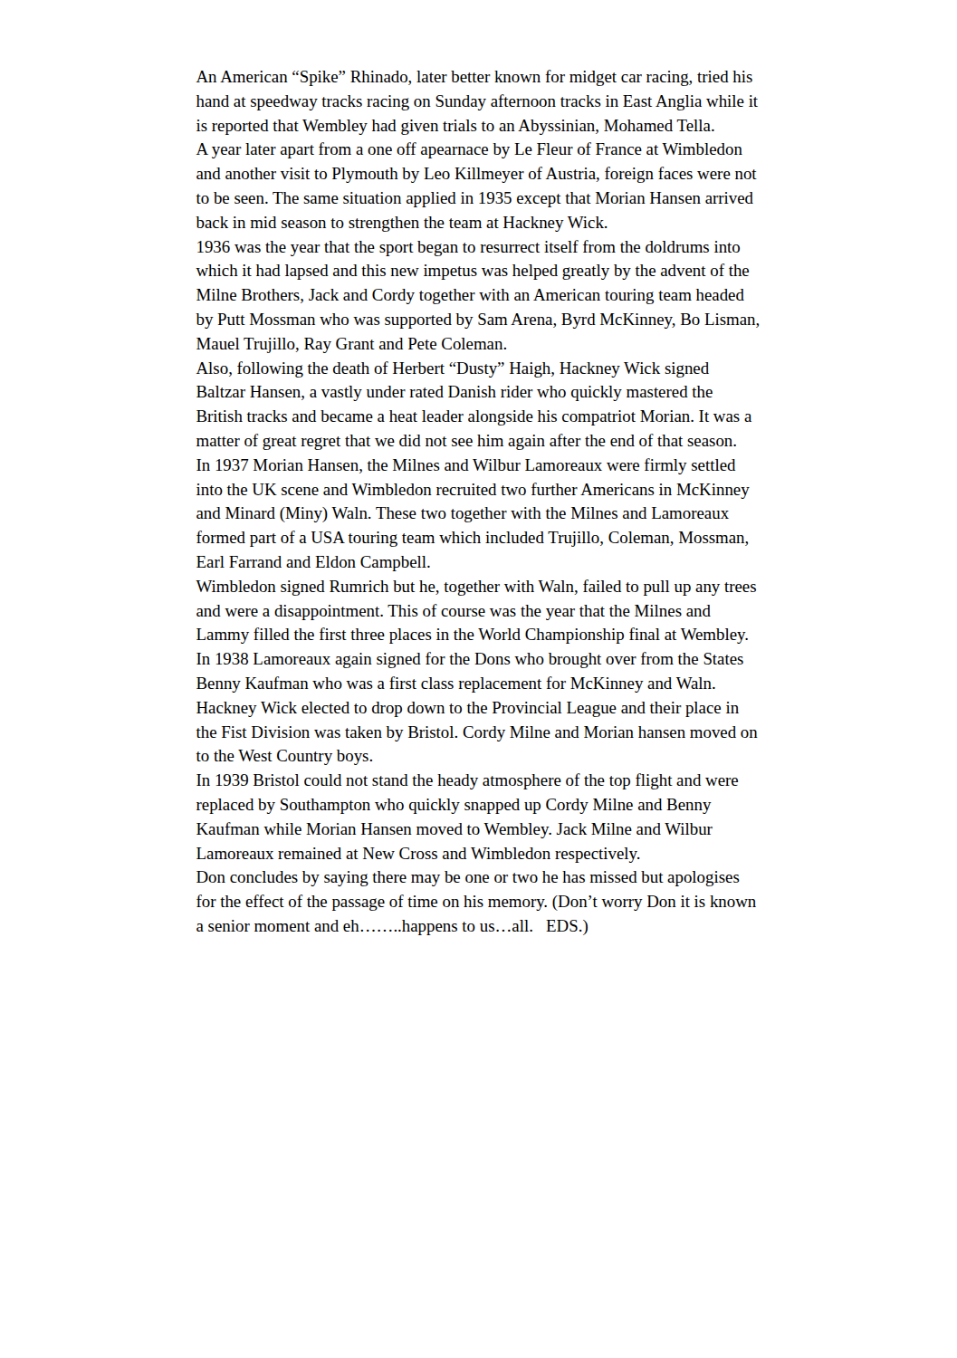An American “Spike” Rhinado, later better known for midget car racing, tried his hand at speedway tracks racing on Sunday afternoon tracks in East Anglia while it is reported that Wembley had given trials to an Abyssinian, Mohamed Tella.
A year later apart from a one off apearnace by Le Fleur of France at Wimbledon and another visit to Plymouth by Leo Killmeyer of Austria, foreign faces were not to be seen. The same situation applied in 1935 except that Morian Hansen arrived back in mid season to strengthen the team at Hackney Wick.
1936 was the year that the sport began to resurrect itself from the doldrums into which it had lapsed and this new impetus was helped greatly by the advent of the Milne Brothers, Jack and Cordy together with an American touring team headed by Putt Mossman who was supported by Sam Arena, Byrd McKinney, Bo Lisman, Mauel Trujillo, Ray Grant and Pete Coleman.
Also, following the death of Herbert “Dusty” Haigh, Hackney Wick signed Baltzar Hansen, a vastly under rated Danish rider who quickly mastered the British tracks and became a heat leader alongside his compatriot Morian. It was a matter of great regret that we did not see him again after the end of that season.
In 1937 Morian Hansen, the Milnes and Wilbur Lamoreaux were firmly settled into the UK scene and Wimbledon recruited two further Americans in McKinney and Minard (Miny) Waln. These two together with the Milnes and Lamoreaux formed part of a USA touring team which included Trujillo, Coleman, Mossman, Earl Farrand and Eldon Campbell.
Wimbledon signed Rumrich but he, together with Waln, failed to pull up any trees and were a disappointment. This of course was the year that the Milnes and Lammy filled the first three places in the World Championship final at Wembley.
In 1938 Lamoreaux again signed for the Dons who brought over from the States Benny Kaufman who was a first class replacement for McKinney and Waln. Hackney Wick elected to drop down to the Provincial League and their place in the Fist Division was taken by Bristol. Cordy Milne and Morian hansen moved on to the West Country boys.
In 1939 Bristol could not stand the heady atmosphere of the top flight and were replaced by Southampton who quickly snapped up Cordy Milne and Benny Kaufman while Morian Hansen moved to Wembley. Jack Milne and Wilbur Lamoreaux remained at New Cross and Wimbledon respectively.
Don concludes by saying there may be one or two he has missed but apologises for the effect of the passage of time on his memory. (Don’t worry Don it is known a senior moment and eh……..happens to us…all. EDS.)